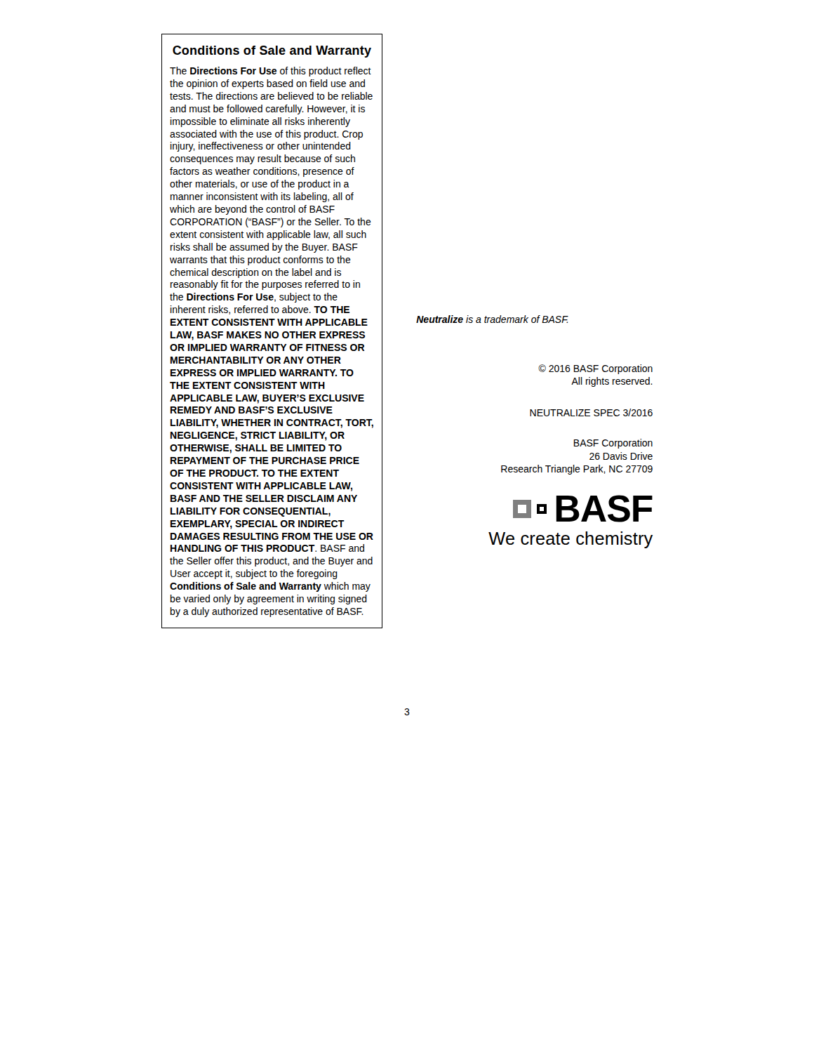Conditions of Sale and Warranty
The Directions For Use of this product reflect the opinion of experts based on field use and tests. The directions are believed to be reliable and must be followed carefully. However, it is impossible to eliminate all risks inherently associated with the use of this product. Crop injury, ineffectiveness or other unintended consequences may result because of such factors as weather conditions, presence of other materials, or use of the product in a manner inconsistent with its labeling, all of which are beyond the control of BASF CORPORATION (“BASF”) or the Seller. To the extent consistent with applicable law, all such risks shall be assumed by the Buyer. BASF warrants that this product conforms to the chemical description on the label and is reasonably fit for the purposes referred to in the Directions For Use, subject to the inherent risks, referred to above. TO THE EXTENT CONSISTENT WITH APPLICABLE LAW, BASF MAKES NO OTHER EXPRESS OR IMPLIED WARRANTY OF FITNESS OR MERCHANTABILITY OR ANY OTHER EXPRESS OR IMPLIED WARRANTY. TO THE EXTENT CONSISTENT WITH APPLICABLE LAW, BUYER’S EXCLUSIVE REMEDY AND BASF’S EXCLUSIVE LIABILITY, WHETHER IN CONTRACT, TORT, NEGLIGENCE, STRICT LIABILITY, OR OTHERWISE, SHALL BE LIMITED TO REPAYMENT OF THE PURCHASE PRICE OF THE PRODUCT. TO THE EXTENT CONSISTENT WITH APPLICABLE LAW, BASF AND THE SELLER DISCLAIM ANY LIABILITY FOR CONSEQUENTIAL, EXEMPLARY, SPECIAL OR INDIRECT DAMAGES RESULTING FROM THE USE OR HANDLING OF THIS PRODUCT. BASF and the Seller offer this product, and the Buyer and User accept it, subject to the foregoing Conditions of Sale and Warranty which may be varied only by agreement in writing signed by a duly authorized representative of BASF.
Neutralize is a trademark of BASF.
© 2016 BASF Corporation
All rights reserved.
NEUTRALIZE SPEC 3/2016
BASF Corporation
26 Davis Drive
Research Triangle Park, NC 27709
BASF
We create chemistry
3